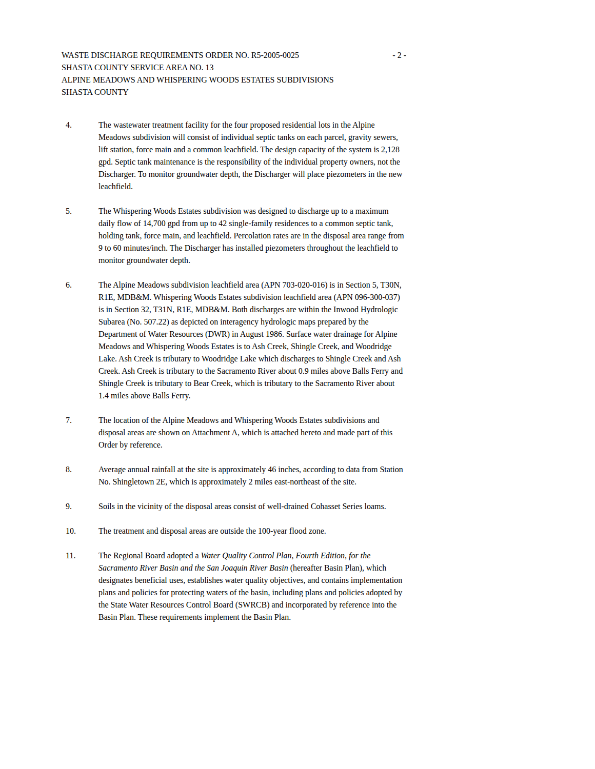Waste Discharge Requirements Order No. R5-2005-0025 - 2 -
Shasta County Service Area No. 13
Alpine Meadows and Whispering Woods Estates Subdivisions
Shasta County
4. The wastewater treatment facility for the four proposed residential lots in the Alpine Meadows subdivision will consist of individual septic tanks on each parcel, gravity sewers, lift station, force main and a common leachfield. The design capacity of the system is 2,128 gpd. Septic tank maintenance is the responsibility of the individual property owners, not the Discharger. To monitor groundwater depth, the Discharger will place piezometers in the new leachfield.
5. The Whispering Woods Estates subdivision was designed to discharge up to a maximum daily flow of 14,700 gpd from up to 42 single-family residences to a common septic tank, holding tank, force main, and leachfield. Percolation rates are in the disposal area range from 9 to 60 minutes/inch. The Discharger has installed piezometers throughout the leachfield to monitor groundwater depth.
6. The Alpine Meadows subdivision leachfield area (APN 703-020-016) is in Section 5, T30N, R1E, MDB&M. Whispering Woods Estates subdivision leachfield area (APN 096-300-037) is in Section 32, T31N, R1E, MDB&M. Both discharges are within the Inwood Hydrologic Subarea (No. 507.22) as depicted on interagency hydrologic maps prepared by the Department of Water Resources (DWR) in August 1986. Surface water drainage for Alpine Meadows and Whispering Woods Estates is to Ash Creek, Shingle Creek, and Woodridge Lake. Ash Creek is tributary to Woodridge Lake which discharges to Shingle Creek and Ash Creek. Ash Creek is tributary to the Sacramento River about 0.9 miles above Balls Ferry and Shingle Creek is tributary to Bear Creek, which is tributary to the Sacramento River about 1.4 miles above Balls Ferry.
7. The location of the Alpine Meadows and Whispering Woods Estates subdivisions and disposal areas are shown on Attachment A, which is attached hereto and made part of this Order by reference.
8. Average annual rainfall at the site is approximately 46 inches, according to data from Station No. Shingletown 2E, which is approximately 2 miles east-northeast of the site.
9. Soils in the vicinity of the disposal areas consist of well-drained Cohasset Series loams.
10. The treatment and disposal areas are outside the 100-year flood zone.
11. The Regional Board adopted a Water Quality Control Plan, Fourth Edition, for the Sacramento River Basin and the San Joaquin River Basin (hereafter Basin Plan), which designates beneficial uses, establishes water quality objectives, and contains implementation plans and policies for protecting waters of the basin, including plans and policies adopted by the State Water Resources Control Board (SWRCB) and incorporated by reference into the Basin Plan. These requirements implement the Basin Plan.